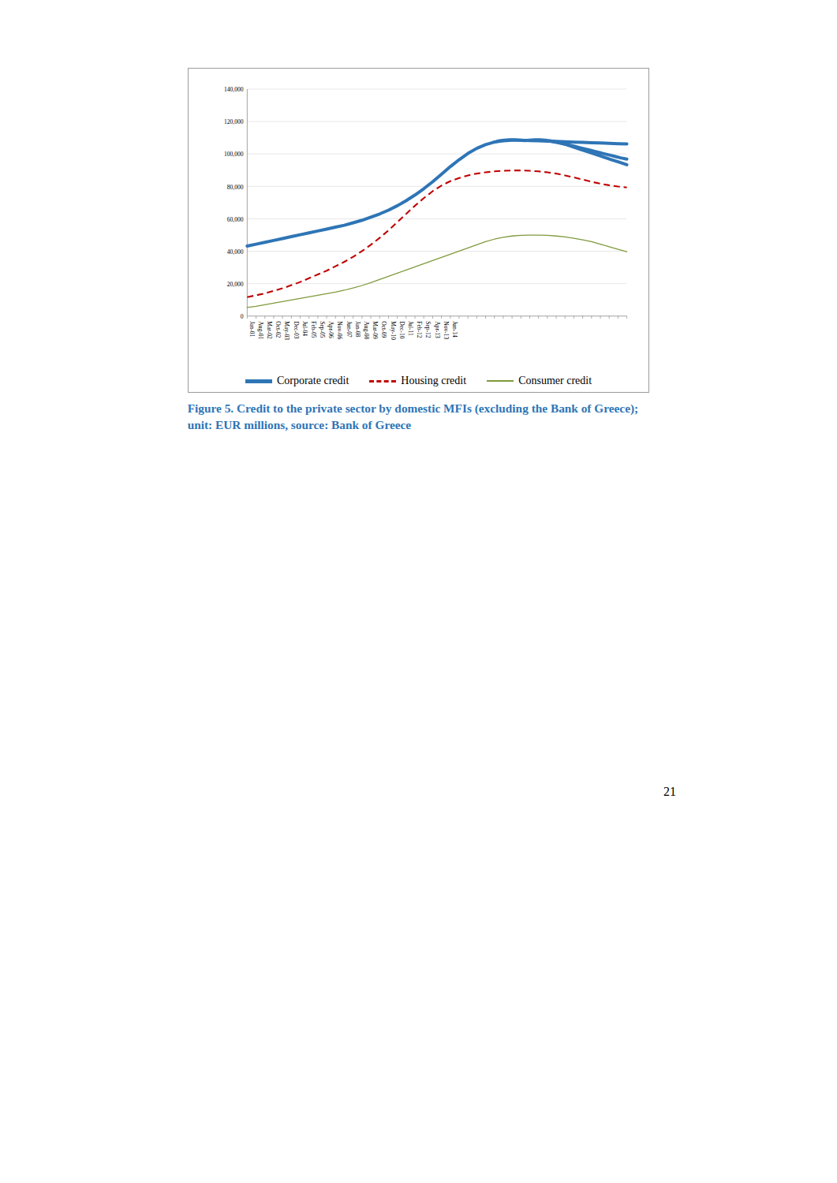140,000 120,000 100,000 80,000 60,000 40,000 20,000 0 Jan-01 Aug-01 Mar-02 Oct-02 May-03 Dec-03 Jul-04 Feb-05 Sep-05 Apr-06 Nov-06 Jun-07 Jan-08 Aug-08 Mar-09 Oct-09 May-10 Dec-10 Jul-11 Feb-12 Sep-12 Apr-13 Nov-13 Jun-14
Corporate credit Housing credit Consumer credit
Figure 5. Credit to the private sector by domestic MFIs (excluding the Bank of Greece); unit: EUR millions, source: Bank of Greece
21